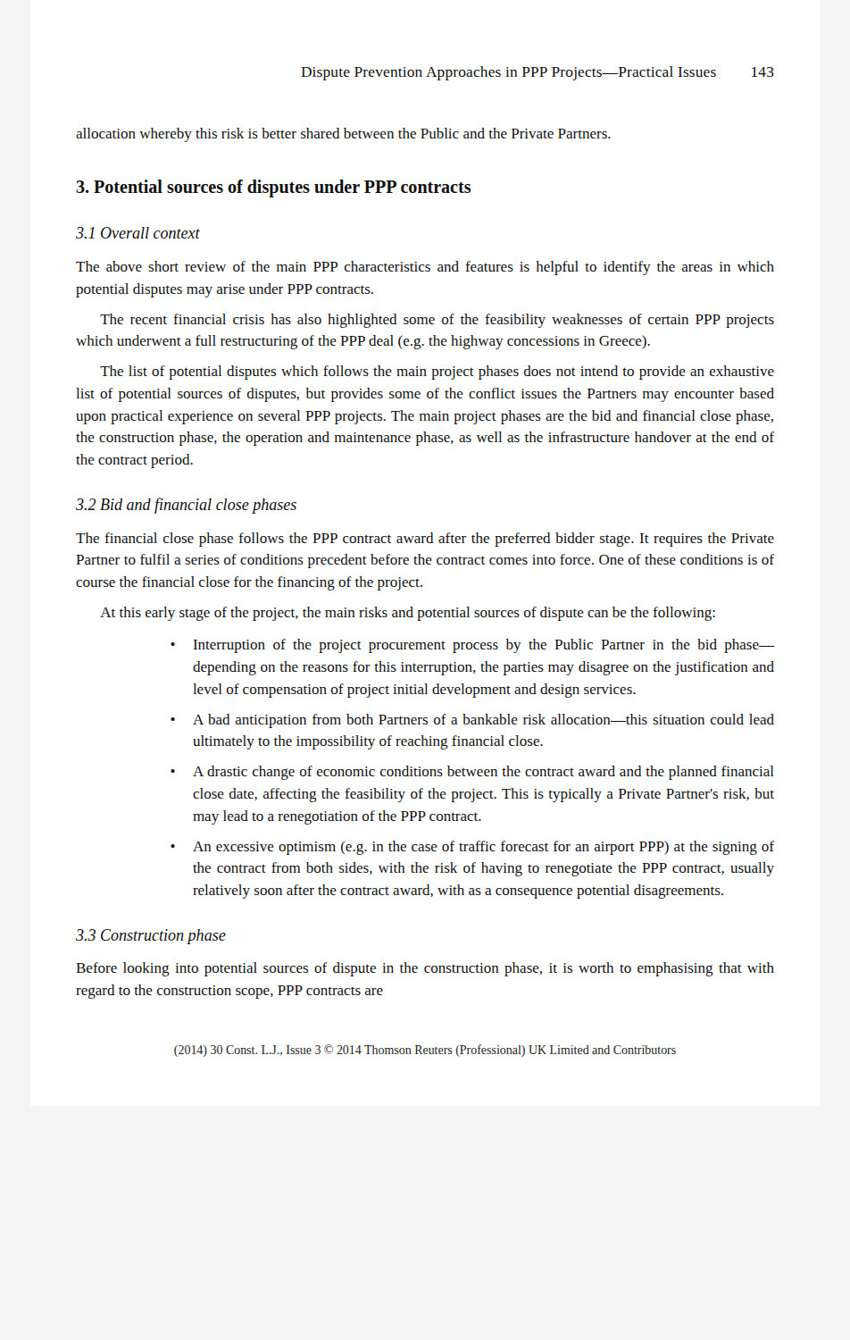Dispute Prevention Approaches in PPP Projects—Practical Issues 143
allocation whereby this risk is better shared between the Public and the Private Partners.
3. Potential sources of disputes under PPP contracts
3.1 Overall context
The above short review of the main PPP characteristics and features is helpful to identify the areas in which potential disputes may arise under PPP contracts.
The recent financial crisis has also highlighted some of the feasibility weaknesses of certain PPP projects which underwent a full restructuring of the PPP deal (e.g. the highway concessions in Greece).
The list of potential disputes which follows the main project phases does not intend to provide an exhaustive list of potential sources of disputes, but provides some of the conflict issues the Partners may encounter based upon practical experience on several PPP projects. The main project phases are the bid and financial close phase, the construction phase, the operation and maintenance phase, as well as the infrastructure handover at the end of the contract period.
3.2 Bid and financial close phases
The financial close phase follows the PPP contract award after the preferred bidder stage. It requires the Private Partner to fulfil a series of conditions precedent before the contract comes into force. One of these conditions is of course the financial close for the financing of the project.
At this early stage of the project, the main risks and potential sources of dispute can be the following:
Interruption of the project procurement process by the Public Partner in the bid phase—depending on the reasons for this interruption, the parties may disagree on the justification and level of compensation of project initial development and design services.
A bad anticipation from both Partners of a bankable risk allocation—this situation could lead ultimately to the impossibility of reaching financial close.
A drastic change of economic conditions between the contract award and the planned financial close date, affecting the feasibility of the project. This is typically a Private Partner's risk, but may lead to a renegotiation of the PPP contract.
An excessive optimism (e.g. in the case of traffic forecast for an airport PPP) at the signing of the contract from both sides, with the risk of having to renegotiate the PPP contract, usually relatively soon after the contract award, with as a consequence potential disagreements.
3.3 Construction phase
Before looking into potential sources of dispute in the construction phase, it is worth to emphasising that with regard to the construction scope, PPP contracts are
(2014) 30 Const. L.J., Issue 3 © 2014 Thomson Reuters (Professional) UK Limited and Contributors